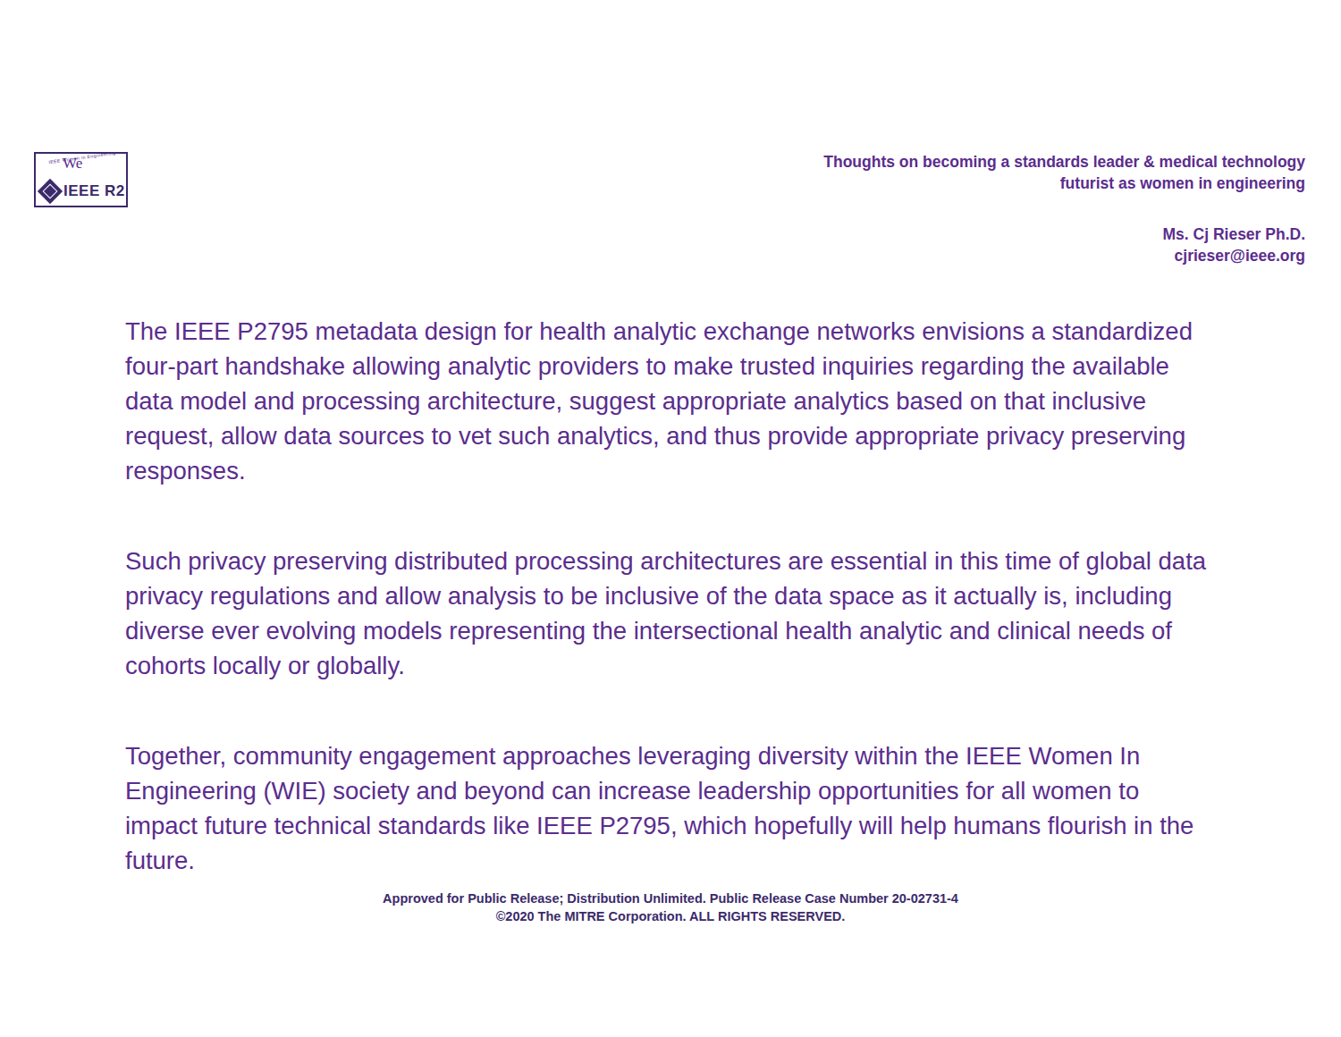IEEE Women in Engineering We IEEE R2
Thoughts on becoming a standards leader & medical technology
futurist as women in engineering
Ms. Cj Rieser Ph.D.
cjrieser@ieee.org
The IEEE P2795 metadata design for health analytic exchange networks envisions a standardized four-part handshake allowing analytic providers to make trusted inquiries regarding the available data model and processing architecture, suggest appropriate analytics based on that inclusive request, allow data sources to vet such analytics, and thus provide appropriate privacy preserving responses.
Such privacy preserving distributed processing architectures are essential in this time of global data privacy regulations and allow analysis to be inclusive of the data space as it actually is, including diverse ever evolving models representing the intersectional health analytic and clinical needs of cohorts locally or globally.
Together, community engagement approaches leveraging diversity within the IEEE Women In Engineering (WIE) society and beyond can increase leadership opportunities for all women to impact future technical standards like IEEE P2795, which hopefully will help humans flourish in the future.
Approved for Public Release; Distribution Unlimited. Public Release Case Number 20-02731-4
©2020 The MITRE Corporation. ALL RIGHTS RESERVED.